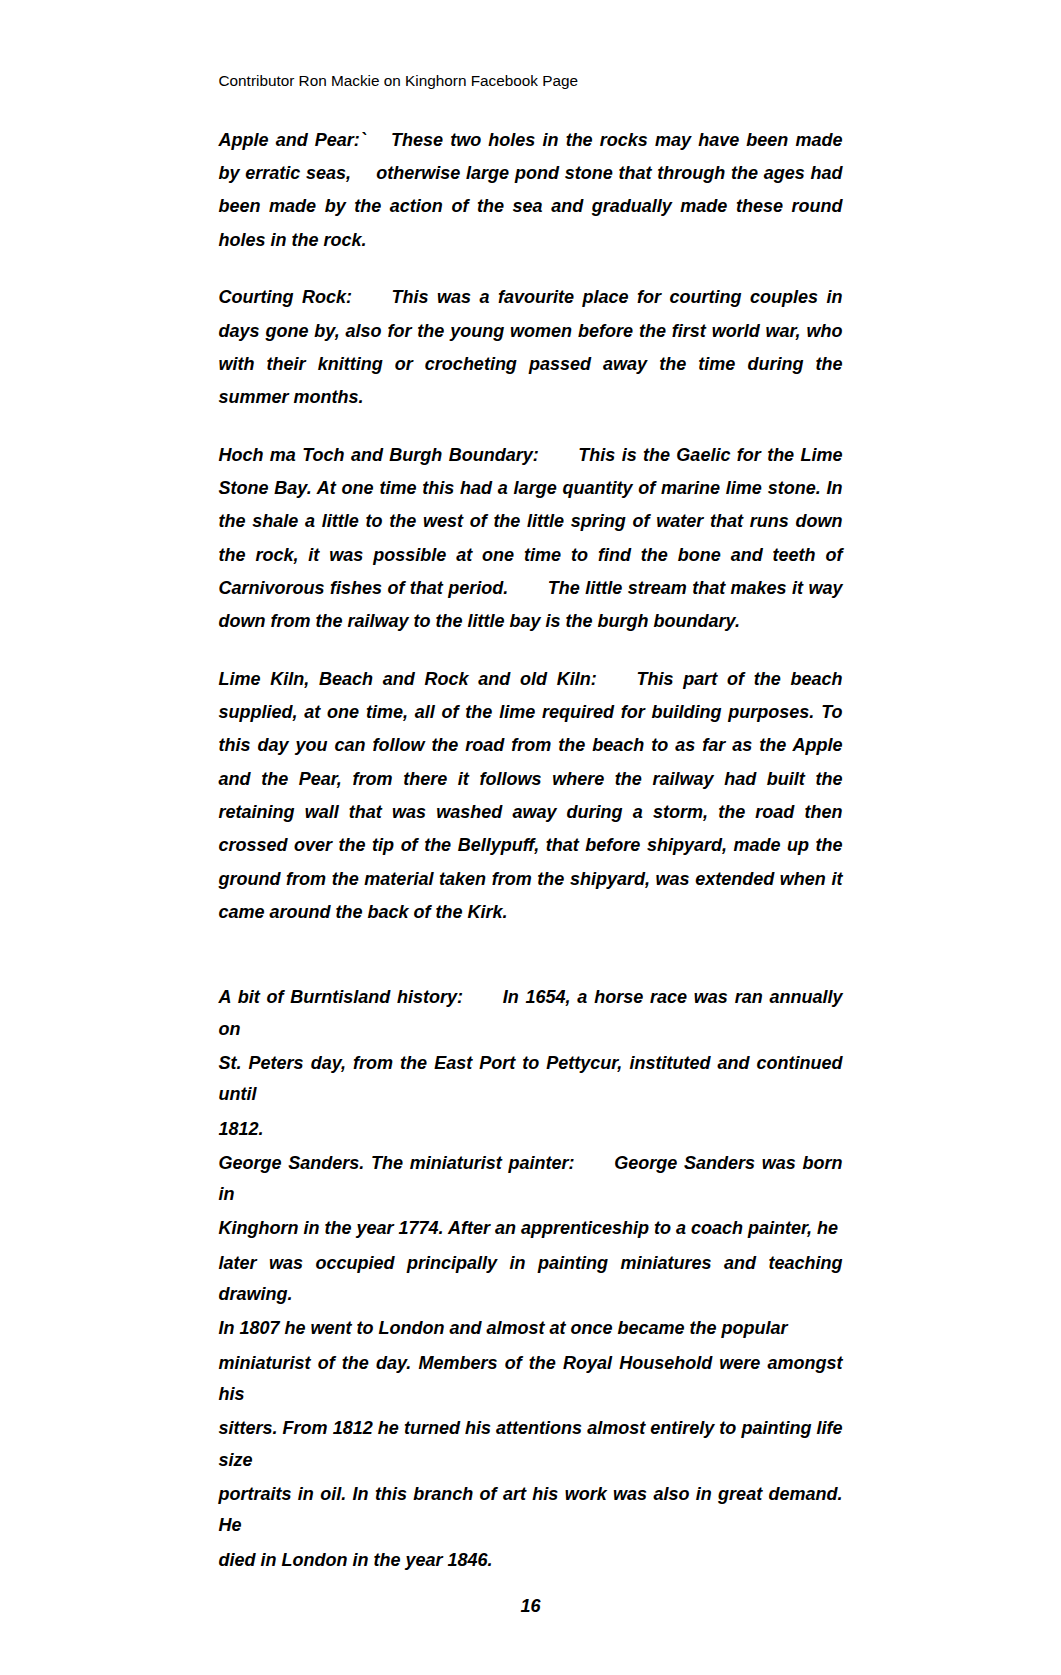Contributor Ron Mackie on Kinghorn Facebook Page
Apple and Pear:` These two holes in the rocks may have been made by erratic seas, otherwise large pond stone that through the ages had been made by the action of the sea and gradually made these round holes in the rock.
Courting Rock: This was a favourite place for courting couples in days gone by, also for the young women before the first world war, who with their knitting or crocheting passed away the time during the summer months.
Hoch ma Toch and Burgh Boundary: This is the Gaelic for the Lime Stone Bay. At one time this had a large quantity of marine lime stone. In the shale a little to the west of the little spring of water that runs down the rock, it was possible at one time to find the bone and teeth of Carnivorous fishes of that period. The little stream that makes it way down from the railway to the little bay is the burgh boundary.
Lime Kiln, Beach and Rock and old Kiln: This part of the beach supplied, at one time, all of the lime required for building purposes. To this day you can follow the road from the beach to as far as the Apple and the Pear, from there it follows where the railway had built the retaining wall that was washed away during a storm, the road then crossed over the tip of the Bellypuff, that before shipyard, made up the ground from the material taken from the shipyard, was extended when it came around the back of the Kirk.
A bit of Burntisland history: In 1654, a horse race was ran annually on
St. Peters day, from the East Port to Pettycur, instituted and continued until
1812.
George Sanders. The miniaturist painter: George Sanders was born in
Kinghorn in the year 1774. After an apprenticeship to a coach painter, he
later was occupied principally in painting miniatures and teaching drawing.
In 1807 he went to London and almost at once became the popular
miniaturist of the day. Members of the Royal Household were amongst his
sitters. From 1812 he turned his attentions almost entirely to painting life size
portraits in oil. In this branch of art his work was also in great demand. He
died in London in the year 1846.
16